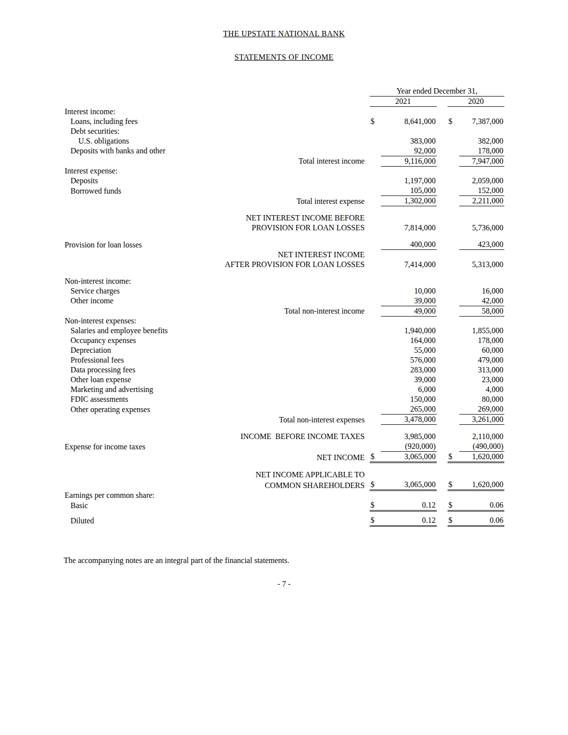THE UPSTATE NATIONAL BANK
STATEMENTS OF INCOME
| | | Year ended December 31, |
| | | 2021 | | 2020 |
| Interest income: | | | | | | |
| Loans, including fees | | $ | 8,641,000 | | $ | 7,387,000 |
| Debt securities: | | | | | | |
| U.S. obligations | | | 383,000 | | | 382,000 |
| Deposits with banks and other | | | 92,000 | | | 178,000 |
| | Total interest income | | 9,116,000 | | | 7,947,000 |
| Interest expense: | | | | | | |
| Deposits | | | 1,197,000 | | | 2,059,000 |
| Borrowed funds | | | 105,000 | | | 152,000 |
| | Total interest expense | | 1,302,000 | | | 2,211,000 |
| | NET INTEREST INCOME BEFORE | | | | | |
| | PROVISION FOR LOAN LOSSES | | 7,814,000 | | | 5,736,000 |
| Provision for loan losses | | | 400,000 | | | 423,000 |
| | NET INTEREST INCOME | | | | | |
| | AFTER PROVISION FOR LOAN LOSSES | | 7,414,000 | | | 5,313,000 |
| Non-interest income: | | | | | | |
| Service charges | | | 10,000 | | | 16,000 |
| Other income | | | 39,000 | | | 42,000 |
| | Total non-interest income | | 49,000 | | | 58,000 |
| Non-interest expenses: | | | | | | |
| Salaries and employee benefits | | | 1,940,000 | | | 1,855,000 |
| Occupancy expenses | | | 164,000 | | | 178,000 |
| Depreciation | | | 55,000 | | | 60,000 |
| Professional fees | | | 576,000 | | | 479,000 |
| Data processing fees | | | 283,000 | | | 313,000 |
| Other loan expense | | | 39,000 | | | 23,000 |
| Marketing and advertising | | | 6,000 | | | 4,000 |
| FDIC assessments | | | 150,000 | | | 80,000 |
| Other operating expenses | | | 265,000 | | | 269,000 |
| | Total non-interest expenses | | 3,478,000 | | | 3,261,000 |
| | INCOME BEFORE INCOME TAXES | | 3,985,000 | | | 2,110,000 |
| Expense for income taxes | | | (920,000) | | | (490,000) |
| | NET INCOME | $ | 3,065,000 | | $ | 1,620,000 |
| | NET INCOME APPLICABLE TO | | | | | |
| | COMMON SHAREHOLDERS | $ | 3,065,000 | | $ | 1,620,000 |
| Earnings per common share: | | | | | | |
| Basic | | $ | 0.12 | | $ | 0.06 |
| Diluted | | $ | 0.12 | | $ | 0.06 |
The accompanying notes are an integral part of the financial statements.
- 7 -